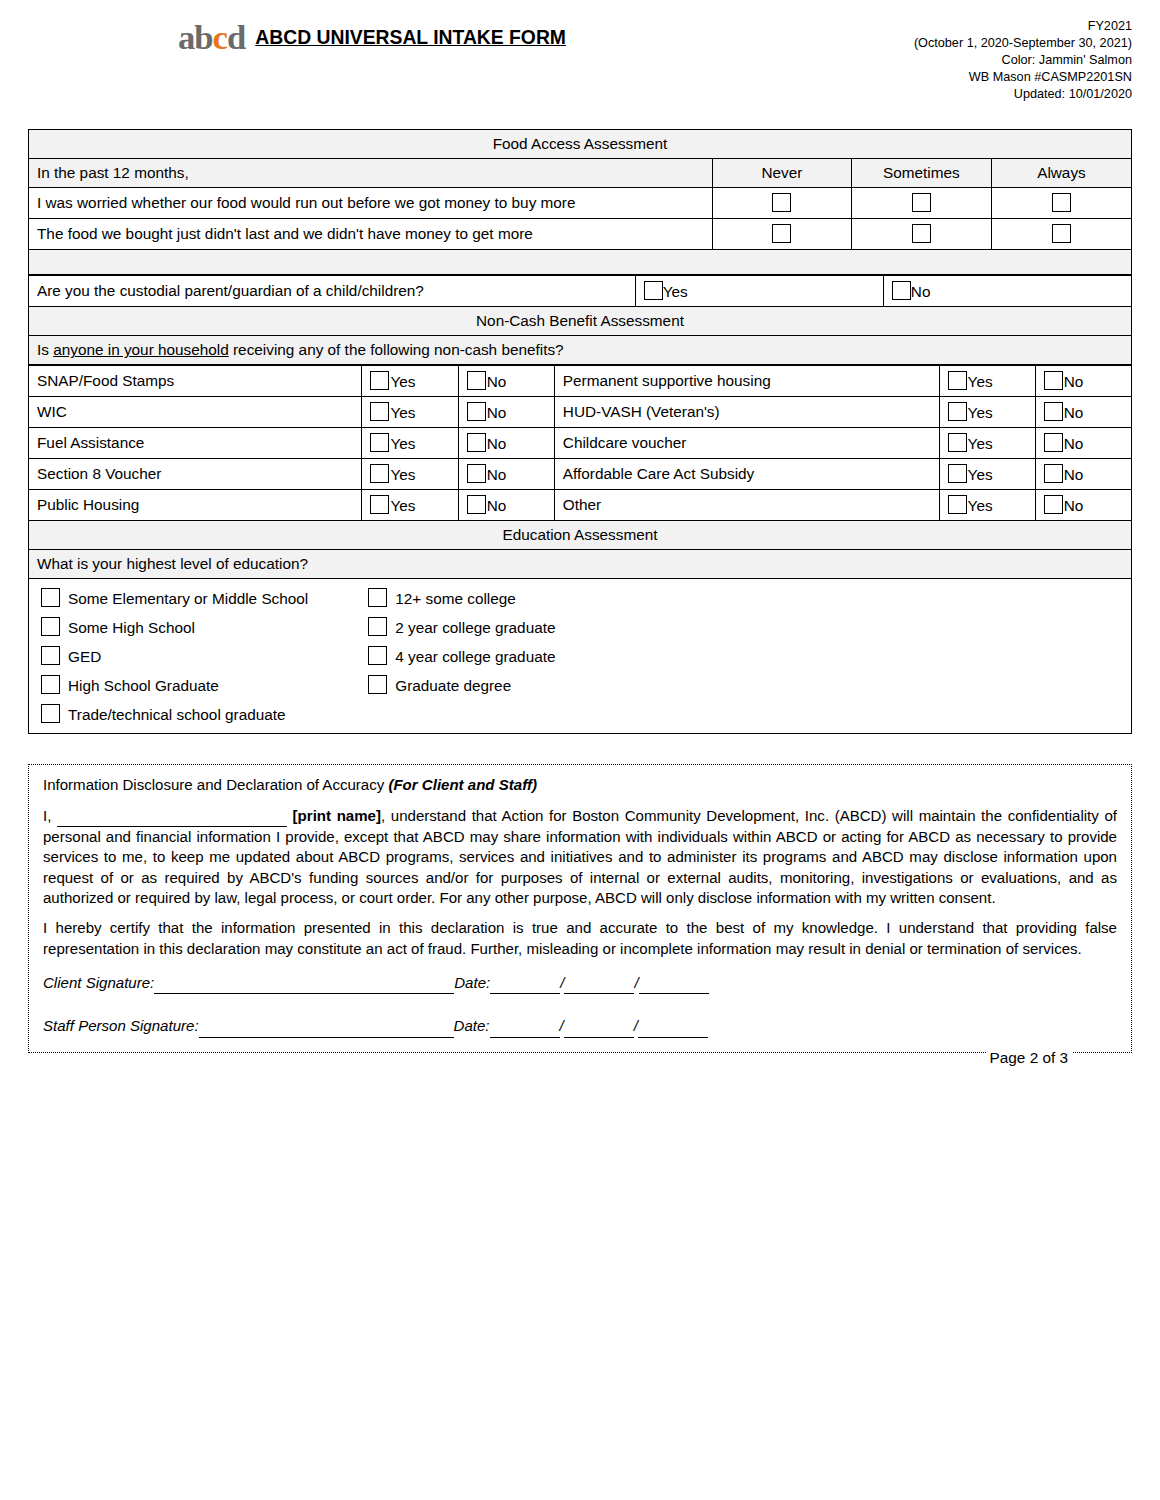abcd
ABCD UNIVERSAL INTAKE FORM
FY2021
(October 1, 2020-September 30, 2021)
Color: Jammin' Salmon
WB Mason #CASMP2201SN
Updated: 10/01/2020
| Food Access Assessment |
| In the past 12 months, | Never | Sometimes | Always |
| I was worried whether our food would run out before we got money to buy more | | | |
| The food we bought just didn't last and we didn't have money to get more | | | |
| Are you the custodial parent/guardian of a child/children? | Yes | No |
| Non-Cash Benefit Assessment |
| Is anyone in your household receiving any of the following non-cash benefits? |
| SNAP/Food Stamps | Yes | No | Permanent supportive housing | Yes | No |
| WIC | Yes | No | HUD-VASH (Veteran's) | Yes | No |
| Fuel Assistance | Yes | No | Childcare voucher | Yes | No |
| Section 8 Voucher | Yes | No | Affordable Care Act Subsidy | Yes | No |
| Public Housing | Yes | No | Other | Yes | No |
| Education Assessment |
| What is your highest level of education? |
| Some Elementary or Middle School Some High School GED High School Graduate Trade/technical school graduate 12+ some college 2 year college graduate 4 year college graduate Graduate degree |
Information Disclosure and Declaration of Accuracy (For Client and Staff)
I, [print name], understand that Action for Boston Community Development, Inc. (ABCD) will maintain the confidentiality of personal and financial information I provide, except that ABCD may share information with individuals within ABCD or acting for ABCD as necessary to provide services to me, to keep me updated about ABCD programs, services and initiatives and to administer its programs and ABCD may disclose information upon request of or as required by ABCD's funding sources and/or for purposes of internal or external audits, monitoring, investigations or evaluations, and as authorized or required by law, legal process, or court order. For any other purpose, ABCD will only disclose information with my written consent.
I hereby certify that the information presented in this declaration is true and accurate to the best of my knowledge. I understand that providing false representation in this declaration may constitute an act of fraud. Further, misleading or incomplete information may result in denial or termination of services.
Client Signature: Date: / /
Staff Person Signature: Date: / /
Page 2 of 3